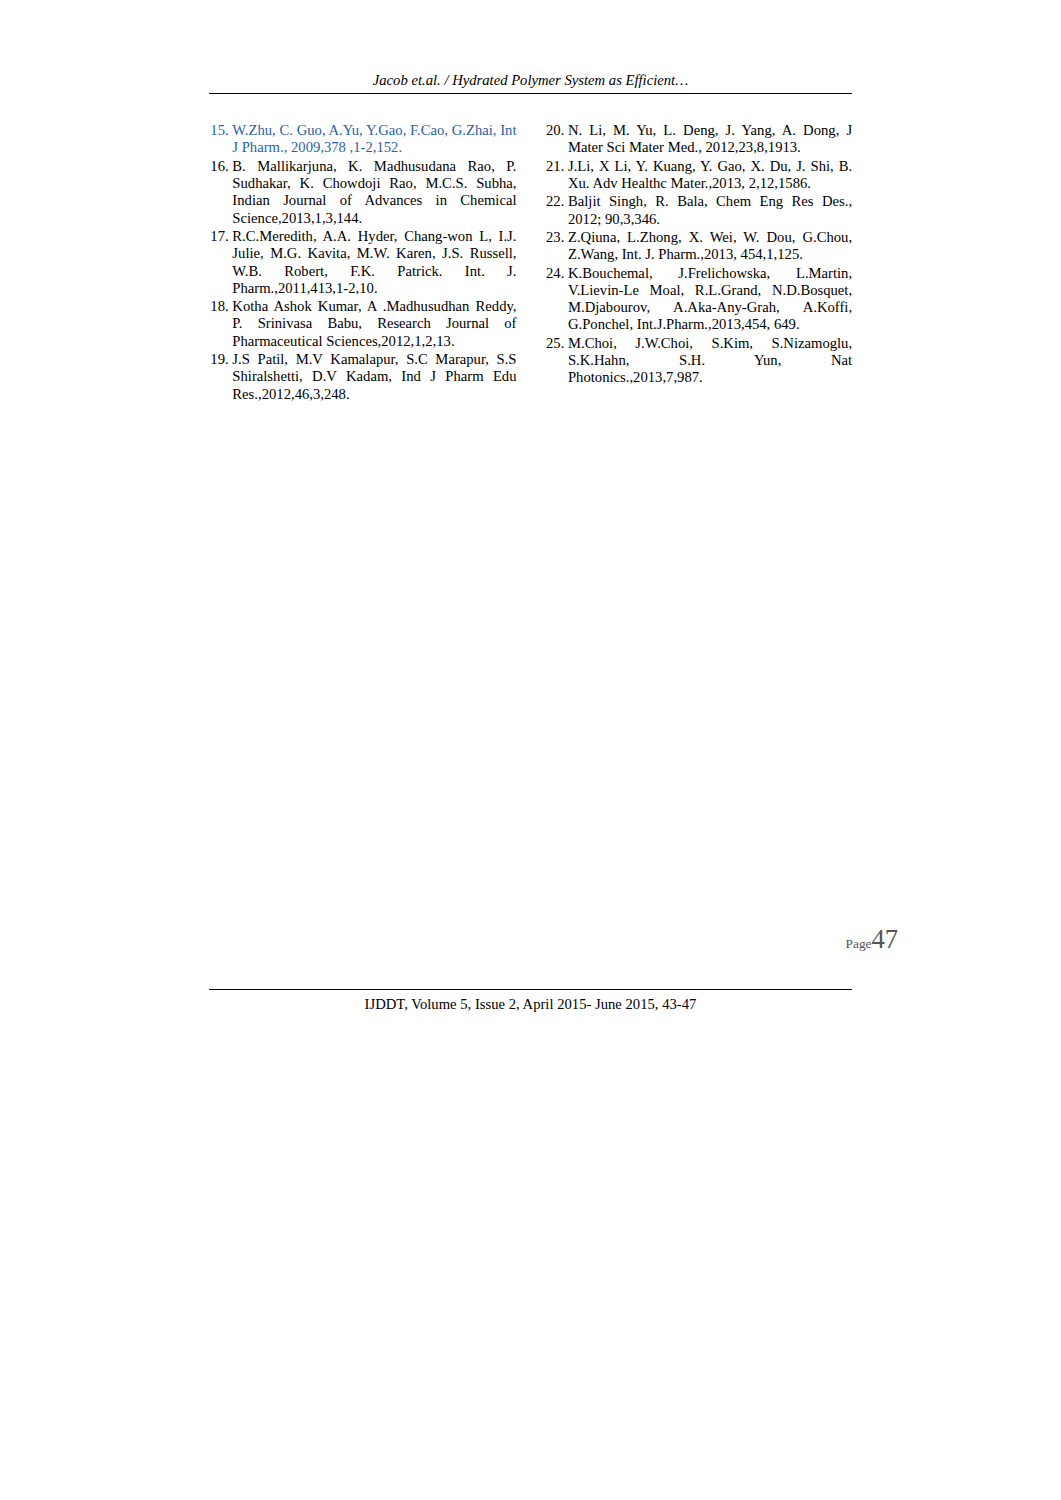Jacob et.al. / Hydrated Polymer System as Efficient…
W.Zhu, C. Guo, A.Yu, Y.Gao, F.Cao, G.Zhai, Int J Pharm., 2009,378 ,1-2,152.
B. Mallikarjuna, K. Madhusudana Rao, P. Sudhakar, K. Chowdoji Rao, M.C.S. Subha, Indian Journal of Advances in Chemical Science,2013,1,3,144.
R.C.Meredith, A.A. Hyder, Chang-won L, I.J. Julie, M.G. Kavita, M.W. Karen, J.S. Russell, W.B. Robert, F.K. Patrick. Int. J. Pharm.,2011,413,1-2,10.
Kotha Ashok Kumar, A .Madhusudhan Reddy, P. Srinivasa Babu, Research Journal of Pharmaceutical Sciences,2012,1,2,13.
J.S Patil, M.V Kamalapur, S.C Marapur, S.S Shiralshetti, D.V Kadam, Ind J Pharm Edu Res.,2012,46,3,248.
N. Li, M. Yu, L. Deng, J. Yang, A. Dong, J Mater Sci Mater Med., 2012,23,8,1913.
J.Li, X Li, Y. Kuang, Y. Gao, X. Du, J. Shi, B. Xu. Adv Healthc Mater.,2013, 2,12,1586.
Baljit Singh, R. Bala, Chem Eng Res Des., 2012; 90,3,346.
Z.Qiuna, L.Zhong, X. Wei, W. Dou, G.Chou, Z.Wang, Int. J. Pharm.,2013, 454,1,125.
K.Bouchemal, J.Frelichowska, L.Martin, V.Lievin-Le Moal, R.L.Grand, N.D.Bosquet, M.Djabourov, A.Aka-Any-Grah, A.Koffi, G.Ponchel, Int.J.Pharm.,2013,454, 649.
M.Choi, J.W.Choi, S.Kim, S.Nizamoglu, S.K.Hahn, S.H. Yun, Nat Photonics.,2013,7,987.
Page47
IJDDT, Volume 5, Issue 2, April 2015- June 2015, 43-47